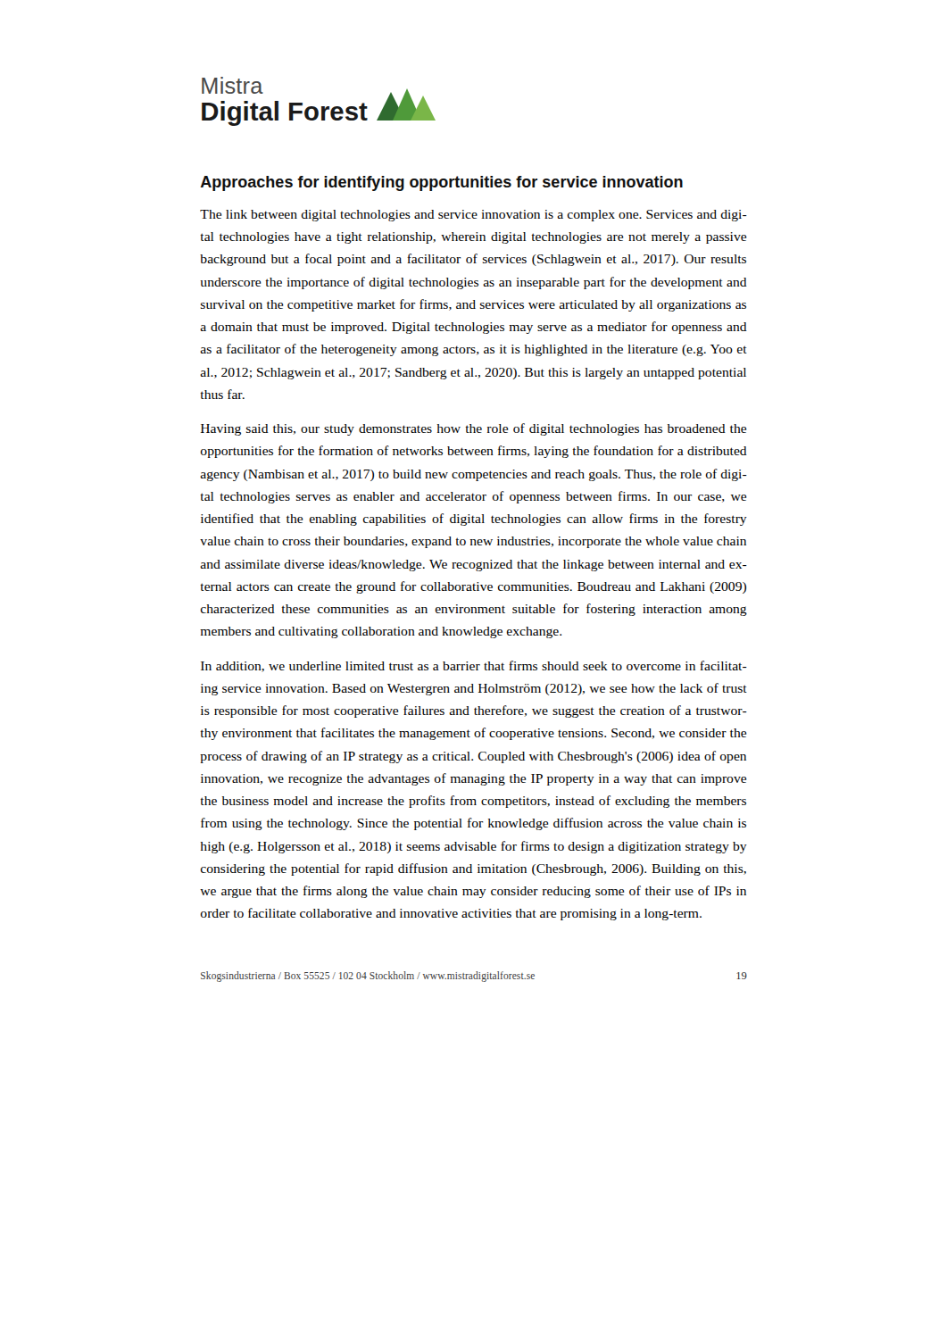Mistra Digital Forest
Approaches for identifying opportunities for service innovation
The link between digital technologies and service innovation is a complex one. Services and digital technologies have a tight relationship, wherein digital technologies are not merely a passive background but a focal point and a facilitator of services (Schlagwein et al., 2017). Our results underscore the importance of digital technologies as an inseparable part for the development and survival on the competitive market for firms, and services were articulated by all organizations as a domain that must be improved. Digital technologies may serve as a mediator for openness and as a facilitator of the heterogeneity among actors, as it is highlighted in the literature (e.g. Yoo et al., 2012; Schlagwein et al., 2017; Sandberg et al., 2020). But this is largely an untapped potential thus far.
Having said this, our study demonstrates how the role of digital technologies has broadened the opportunities for the formation of networks between firms, laying the foundation for a distributed agency (Nambisan et al., 2017) to build new competencies and reach goals. Thus, the role of digital technologies serves as enabler and accelerator of openness between firms. In our case, we identified that the enabling capabilities of digital technologies can allow firms in the forestry value chain to cross their boundaries, expand to new industries, incorporate the whole value chain and assimilate diverse ideas/knowledge. We recognized that the linkage between internal and external actors can create the ground for collaborative communities. Boudreau and Lakhani (2009) characterized these communities as an environment suitable for fostering interaction among members and cultivating collaboration and knowledge exchange.
In addition, we underline limited trust as a barrier that firms should seek to overcome in facilitating service innovation. Based on Westergren and Holmström (2012), we see how the lack of trust is responsible for most cooperative failures and therefore, we suggest the creation of a trustworthy environment that facilitates the management of cooperative tensions. Second, we consider the process of drawing of an IP strategy as a critical. Coupled with Chesbrough's (2006) idea of open innovation, we recognize the advantages of managing the IP property in a way that can improve the business model and increase the profits from competitors, instead of excluding the members from using the technology. Since the potential for knowledge diffusion across the value chain is high (e.g. Holgersson et al., 2018) it seems advisable for firms to design a digitization strategy by considering the potential for rapid diffusion and imitation (Chesbrough, 2006). Building on this, we argue that the firms along the value chain may consider reducing some of their use of IPs in order to facilitate collaborative and innovative activities that are promising in a long-term.
Skogsindustrierna / Box 55525 / 102 04 Stockholm / www.mistradigitalforest.se 19